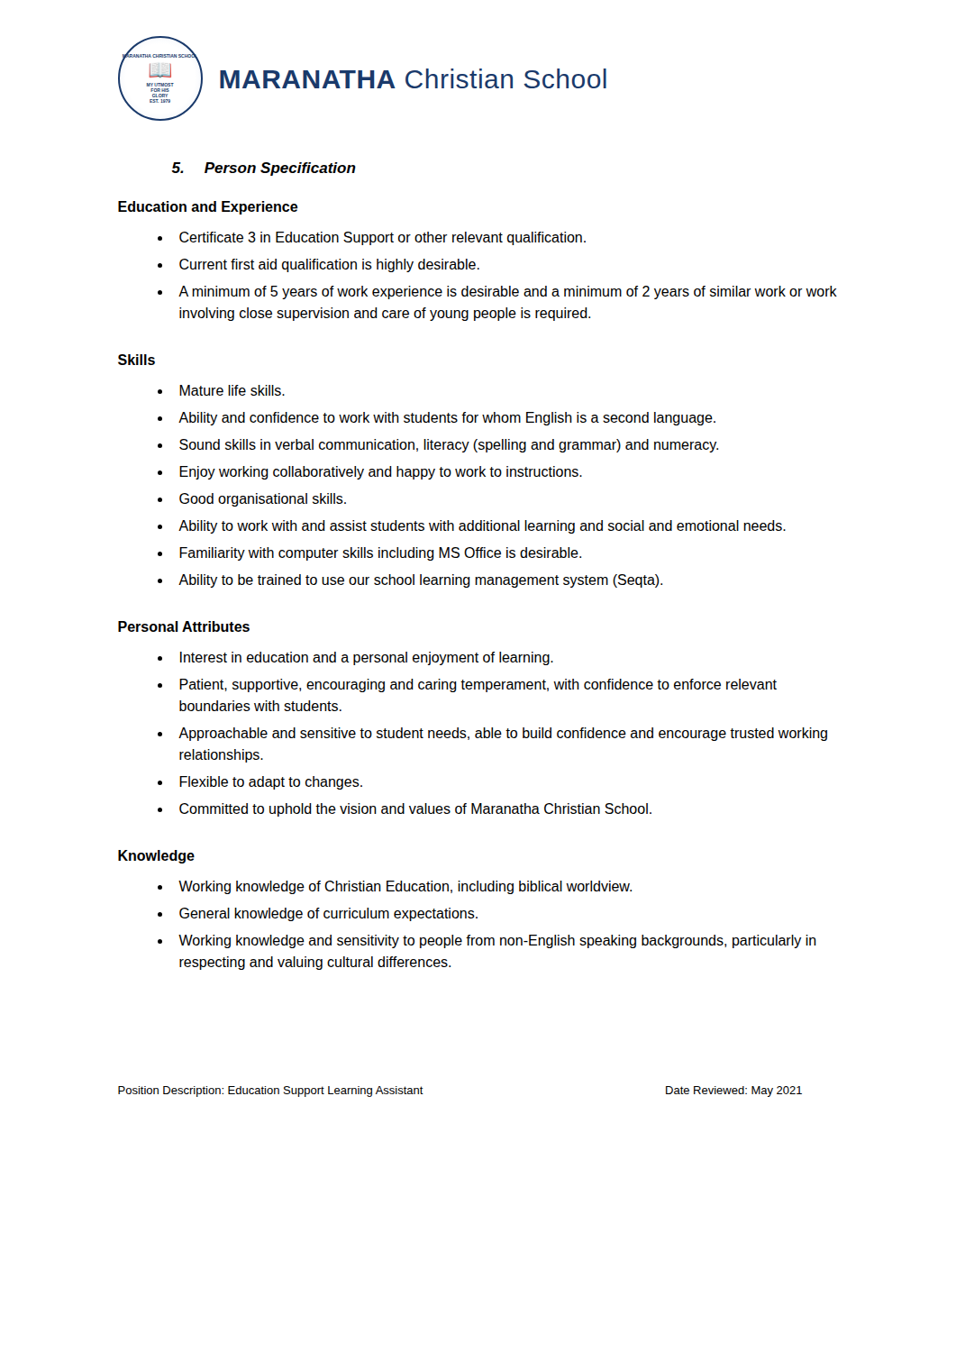MARANATHA CHRISTIAN SCHOOL
📖
MY UTMOST
FOR HIS
GLORY
EST. 1979
MARANATHA Christian School
5. Person Specification
Education and Experience
Certificate 3 in Education Support or other relevant qualification.
Current first aid qualification is highly desirable.
A minimum of 5 years of work experience is desirable and a minimum of 2 years of similar work or work involving close supervision and care of young people is required.
Skills
Mature life skills.
Ability and confidence to work with students for whom English is a second language.
Sound skills in verbal communication, literacy (spelling and grammar) and numeracy.
Enjoy working collaboratively and happy to work to instructions.
Good organisational skills.
Ability to work with and assist students with additional learning and social and emotional needs.
Familiarity with computer skills including MS Office is desirable.
Ability to be trained to use our school learning management system (Seqta).
Personal Attributes
Interest in education and a personal enjoyment of learning.
Patient, supportive, encouraging and caring temperament, with confidence to enforce relevant boundaries with students.
Approachable and sensitive to student needs, able to build confidence and encourage trusted working relationships.
Flexible to adapt to changes.
Committed to uphold the vision and values of Maranatha Christian School.
Knowledge
Working knowledge of Christian Education, including biblical worldview.
General knowledge of curriculum expectations.
Working knowledge and sensitivity to people from non-English speaking backgrounds, particularly in respecting and valuing cultural differences.
Position Description: Education Support Learning Assistant
Date Reviewed: May 2021